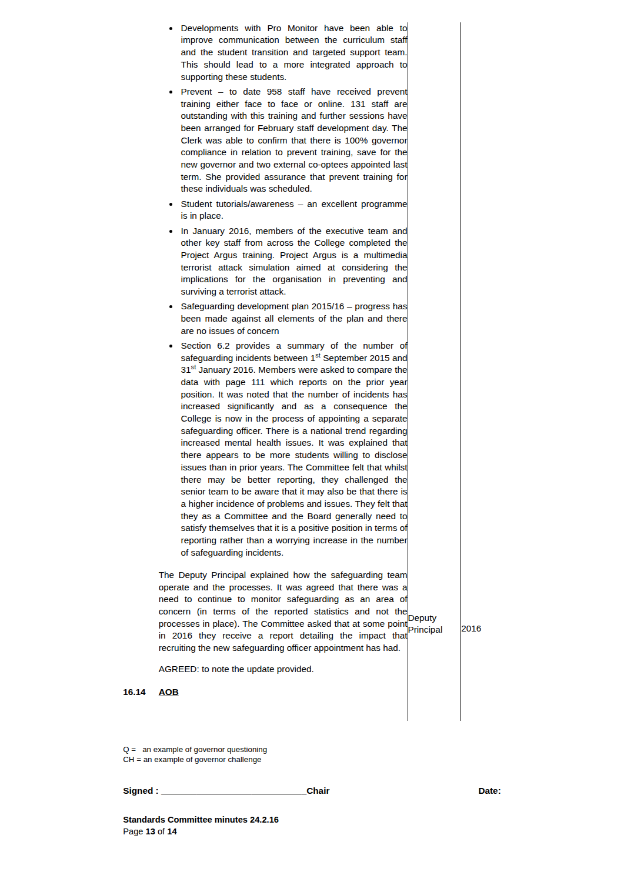| | Developments with Pro Monitor have been able to improve communication between the curriculum staff and the student transition and targeted support team. This should lead to a more integrated approach to supporting these students. Prevent – to date 958 staff have received prevent training either face to face or online. 131 staff are outstanding with this training and further sessions have been arranged for February staff development day. The Clerk was able to confirm that there is 100% governor compliance in relation to prevent training, save for the new governor and two external co-optees appointed last term. She provided assurance that prevent training for these individuals was scheduled. Student tutorials/awareness – an excellent programme is in place. In January 2016, members of the executive team and other key staff from across the College completed the Project Argus training. Project Argus is a multimedia terrorist attack simulation aimed at considering the implications for the organisation in preventing and surviving a terrorist attack. Safeguarding development plan 2015/16 – progress has been made against all elements of the plan and there are no issues of concern Section 6.2 provides a summary of the number of safeguarding incidents between 1 st September 2015 and 31 st January 2016. Members were asked to compare the data with page 111 which reports on the prior year position. It was noted that the number of incidents has increased significantly and as a consequence the College is now in the process of appointing a separate safeguarding officer. There is a national trend regarding increased mental health issues. It was explained that there appears to be more students willing to disclose issues than in prior years. The Committee felt that whilst there may be better reporting, they challenged the senior team to be aware that it may also be that there is a higher incidence of problems and issues. They felt that they as a Committee and the Board generally need to satisfy themselves that it is a positive position in terms of reporting rather than a worrying increase in the number of safeguarding incidents. | | |
| | The Deputy Principal explained how the safeguarding team operate and the processes. It was agreed that there was a need to continue to monitor safeguarding as an area of concern (in terms of the reported statistics and not the processes in place). The Committee asked that at some point in 2016 they receive a report detailing the impact that recruiting the new safeguarding officer appointment has had. AGREED: to note the update provided. | Deputy Principal | 2016 |
| 16.14 | AOB | | |
Q = an example of governor questioning
CH = an example of governor challenge
Signed : _____________________________Chair Date:
Standards Committee minutes 24.2.16
Page 13 of 14